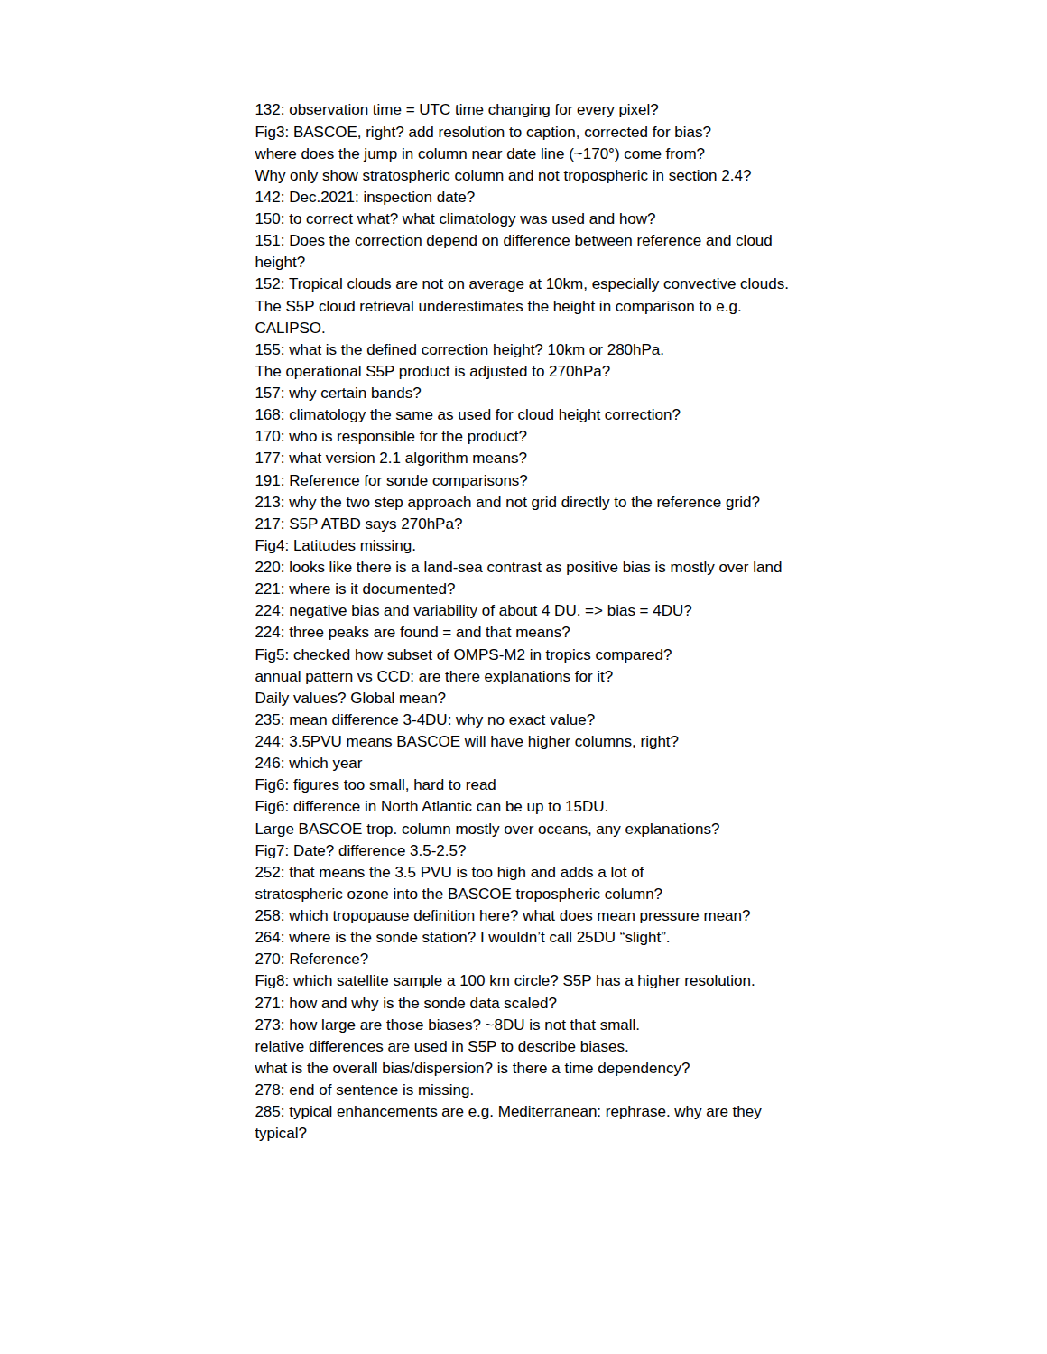132: observation time = UTC time changing for every pixel?
Fig3: BASCOE, right? add resolution to caption, corrected for bias?
where does the jump in column near date line (~170°) come from?
Why only show stratospheric column and not tropospheric in section 2.4?
142: Dec.2021: inspection date?
150: to correct what? what climatology was used and how?
151: Does the correction depend on difference between reference and cloud height?
152: Tropical clouds are not on average at 10km, especially convective clouds.
The S5P cloud retrieval underestimates the height in comparison to e.g. CALIPSO.
155: what is the defined correction height? 10km or 280hPa.
The operational S5P product is adjusted to 270hPa?
157: why certain bands?
168: climatology the same as used for cloud height correction?
170: who is responsible for the product?
177: what version 2.1 algorithm means?
191: Reference for sonde comparisons?
213: why the two step approach and not grid directly to the reference grid?
217: S5P ATBD says 270hPa?
Fig4: Latitudes missing.
220: looks like there is a land-sea contrast as positive bias is mostly over land
221: where is it documented?
224: negative bias and variability of about 4 DU. => bias = 4DU?
224: three peaks are found = and that means?
Fig5: checked how subset of OMPS-M2 in tropics compared?
annual pattern vs CCD: are there explanations for it?
Daily values? Global mean?
235: mean difference 3-4DU: why no exact value?
244: 3.5PVU means BASCOE will have higher columns, right?
246: which year
Fig6: figures too small, hard to read
Fig6: difference in North Atlantic can be up to 15DU.
Large BASCOE trop. column mostly over oceans, any explanations?
Fig7: Date? difference 3.5-2.5?
252: that means the 3.5 PVU is too high and adds a lot of
stratospheric ozone into the BASCOE tropospheric column?
258: which tropopause definition here? what does mean pressure mean?
264: where is the sonde station? I wouldn’t call 25DU “slight”.
270: Reference?
Fig8: which satellite sample a 100 km circle? S5P has a higher resolution.
271: how and why is the sonde data scaled?
273: how large are those biases? ~8DU is not that small.
relative differences are used in S5P to describe biases.
what is the overall bias/dispersion? is there a time dependency?
278: end of sentence is missing.
285: typical enhancements are e.g. Mediterranean: rephrase. why are they typical?